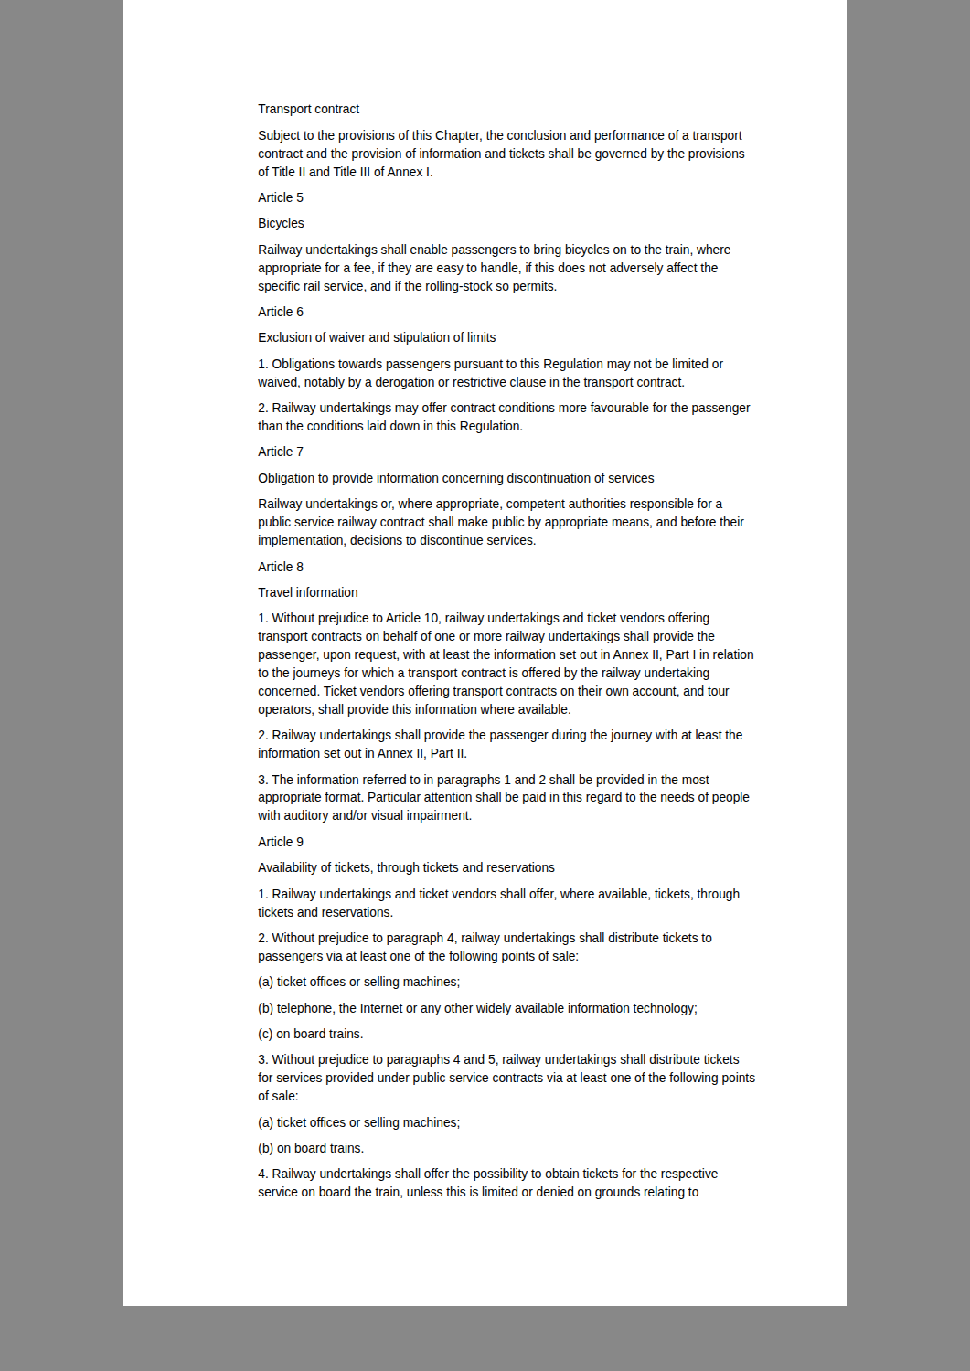Transport contract
Subject to the provisions of this Chapter, the conclusion and performance of a transport contract and the provision of information and tickets shall be governed by the provisions of Title II and Title III of Annex I.
Article 5
Bicycles
Railway undertakings shall enable passengers to bring bicycles on to the train, where appropriate for a fee, if they are easy to handle, if this does not adversely affect the specific rail service, and if the rolling-stock so permits.
Article 6
Exclusion of waiver and stipulation of limits
1. Obligations towards passengers pursuant to this Regulation may not be limited or waived, notably by a derogation or restrictive clause in the transport contract.
2. Railway undertakings may offer contract conditions more favourable for the passenger than the conditions laid down in this Regulation.
Article 7
Obligation to provide information concerning discontinuation of services
Railway undertakings or, where appropriate, competent authorities responsible for a public service railway contract shall make public by appropriate means, and before their implementation, decisions to discontinue services.
Article 8
Travel information
1. Without prejudice to Article 10, railway undertakings and ticket vendors offering transport contracts on behalf of one or more railway undertakings shall provide the passenger, upon request, with at least the information set out in Annex II, Part I in relation to the journeys for which a transport contract is offered by the railway undertaking concerned. Ticket vendors offering transport contracts on their own account, and tour operators, shall provide this information where available.
2. Railway undertakings shall provide the passenger during the journey with at least the information set out in Annex II, Part II.
3. The information referred to in paragraphs 1 and 2 shall be provided in the most appropriate format. Particular attention shall be paid in this regard to the needs of people with auditory and/or visual impairment.
Article 9
Availability of tickets, through tickets and reservations
1. Railway undertakings and ticket vendors shall offer, where available, tickets, through tickets and reservations.
2. Without prejudice to paragraph 4, railway undertakings shall distribute tickets to passengers via at least one of the following points of sale:
(a) ticket offices or selling machines;
(b) telephone, the Internet or any other widely available information technology;
(c) on board trains.
3. Without prejudice to paragraphs 4 and 5, railway undertakings shall distribute tickets for services provided under public service contracts via at least one of the following points of sale:
(a) ticket offices or selling machines;
(b) on board trains.
4. Railway undertakings shall offer the possibility to obtain tickets for the respective service on board the train, unless this is limited or denied on grounds relating to